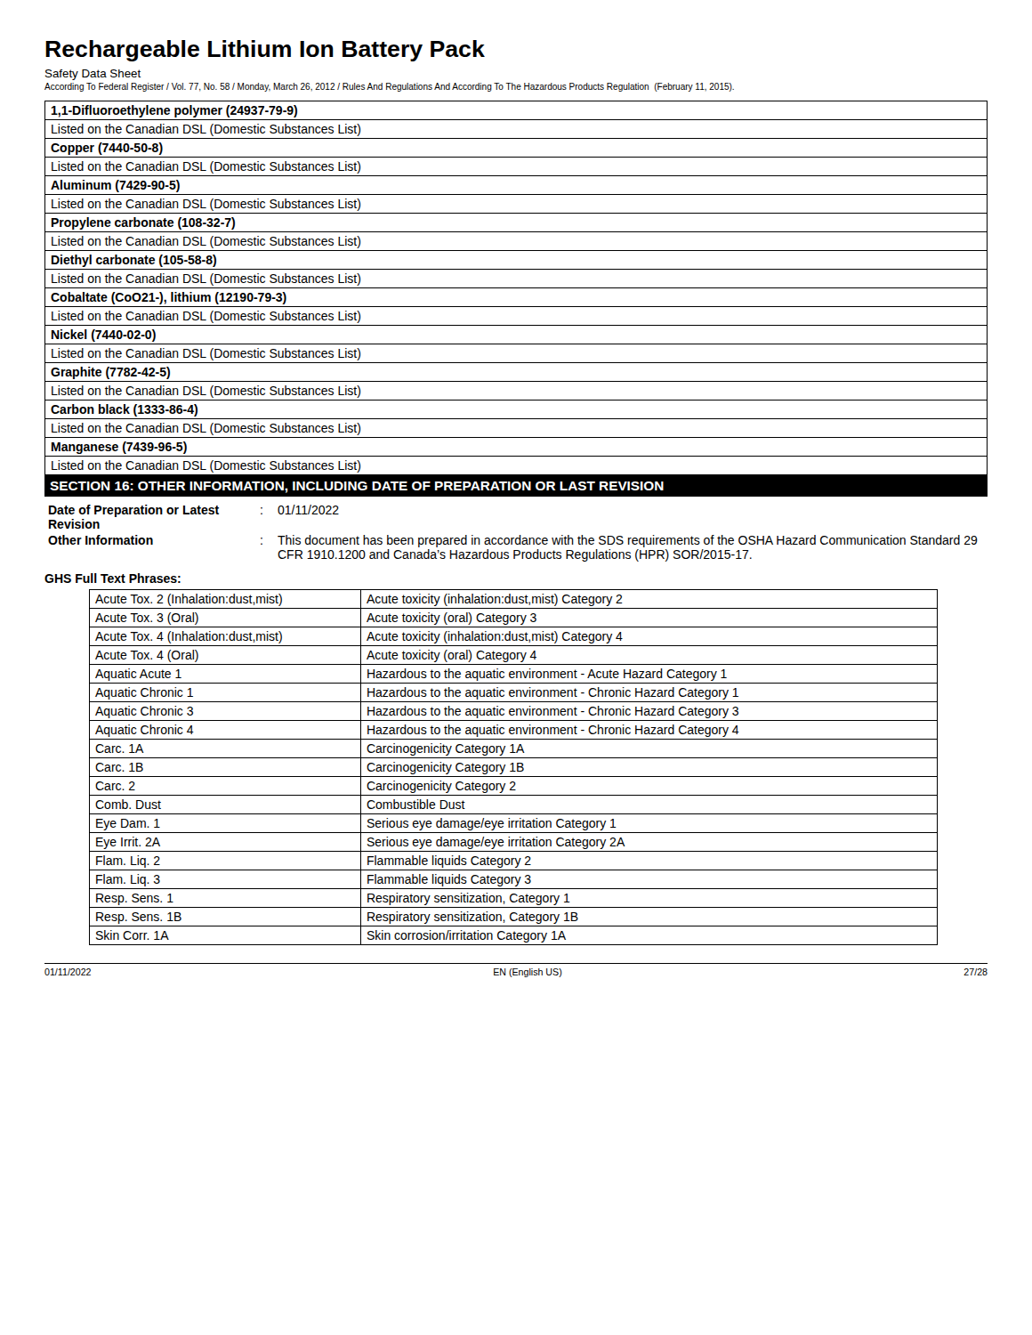Rechargeable Lithium Ion Battery Pack
Safety Data Sheet
According To Federal Register / Vol. 77, No. 58 / Monday, March 26, 2012 / Rules And Regulations And According To The Hazardous Products Regulation (February 11, 2015).
| 1,1-Difluoroethylene polymer (24937-79-9) |
| Listed on the Canadian DSL (Domestic Substances List) |
| Copper (7440-50-8) |
| Listed on the Canadian DSL (Domestic Substances List) |
| Aluminum (7429-90-5) |
| Listed on the Canadian DSL (Domestic Substances List) |
| Propylene carbonate (108-32-7) |
| Listed on the Canadian DSL (Domestic Substances List) |
| Diethyl carbonate (105-58-8) |
| Listed on the Canadian DSL (Domestic Substances List) |
| Cobaltate (CoO21-), lithium (12190-79-3) |
| Listed on the Canadian DSL (Domestic Substances List) |
| Nickel (7440-02-0) |
| Listed on the Canadian DSL (Domestic Substances List) |
| Graphite (7782-42-5) |
| Listed on the Canadian DSL (Domestic Substances List) |
| Carbon black (1333-86-4) |
| Listed on the Canadian DSL (Domestic Substances List) |
| Manganese (7439-96-5) |
| Listed on the Canadian DSL (Domestic Substances List) |
SECTION 16: OTHER INFORMATION, INCLUDING DATE OF PREPARATION OR LAST REVISION
| Date of Preparation or Latest Revision | : | 01/11/2022 |
| Other Information | : | This document has been prepared in accordance with the SDS requirements of the OSHA Hazard Communication Standard 29 CFR 1910.1200 and Canada’s Hazardous Products Regulations (HPR) SOR/2015-17. |
GHS Full Text Phrases:
| Acute Tox. 2 (Inhalation:dust,mist) | Acute toxicity (inhalation:dust,mist) Category 2 |
| Acute Tox. 3 (Oral) | Acute toxicity (oral) Category 3 |
| Acute Tox. 4 (Inhalation:dust,mist) | Acute toxicity (inhalation:dust,mist) Category 4 |
| Acute Tox. 4 (Oral) | Acute toxicity (oral) Category 4 |
| Aquatic Acute 1 | Hazardous to the aquatic environment - Acute Hazard Category 1 |
| Aquatic Chronic 1 | Hazardous to the aquatic environment - Chronic Hazard Category 1 |
| Aquatic Chronic 3 | Hazardous to the aquatic environment - Chronic Hazard Category 3 |
| Aquatic Chronic 4 | Hazardous to the aquatic environment - Chronic Hazard Category 4 |
| Carc. 1A | Carcinogenicity Category 1A |
| Carc. 1B | Carcinogenicity Category 1B |
| Carc. 2 | Carcinogenicity Category 2 |
| Comb. Dust | Combustible Dust |
| Eye Dam. 1 | Serious eye damage/eye irritation Category 1 |
| Eye Irrit. 2A | Serious eye damage/eye irritation Category 2A |
| Flam. Liq. 2 | Flammable liquids Category 2 |
| Flam. Liq. 3 | Flammable liquids Category 3 |
| Resp. Sens. 1 | Respiratory sensitization, Category 1 |
| Resp. Sens. 1B | Respiratory sensitization, Category 1B |
| Skin Corr. 1A | Skin corrosion/irritation Category 1A |
01/11/2022 EN (English US) 27/28